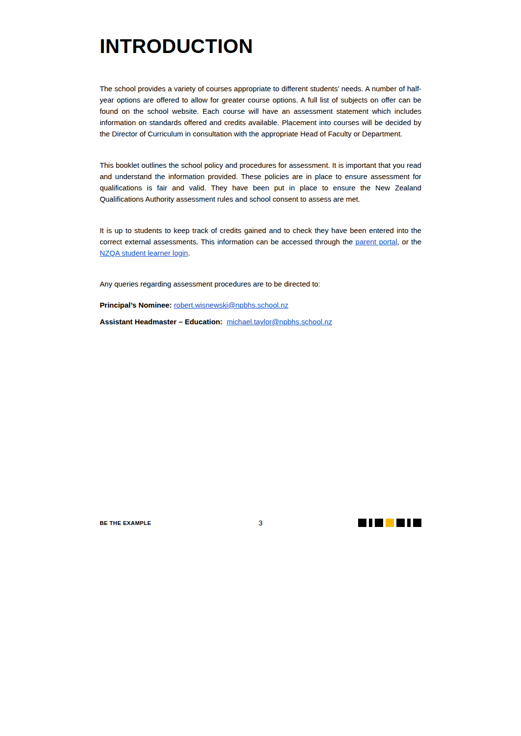INTRODUCTION
The school provides a variety of courses appropriate to different students’ needs. A number of half-year options are offered to allow for greater course options. A full list of subjects on offer can be found on the school website. Each course will have an assessment statement which includes information on standards offered and credits available. Placement into courses will be decided by the Director of Curriculum in consultation with the appropriate Head of Faculty or Department.
This booklet outlines the school policy and procedures for assessment. It is important that you read and understand the information provided. These policies are in place to ensure assessment for qualifications is fair and valid. They have been put in place to ensure the New Zealand Qualifications Authority assessment rules and school consent to assess are met.
It is up to students to keep track of credits gained and to check they have been entered into the correct external assessments. This information can be accessed through the parent portal, or the NZQA student learner login.
Any queries regarding assessment procedures are to be directed to:
Principal’s Nominee: robert.wisnewski@npbhs.school.nz
Assistant Headmaster – Education: michael.taylor@npbhs.school.nz
BE THE EXAMPLE
3